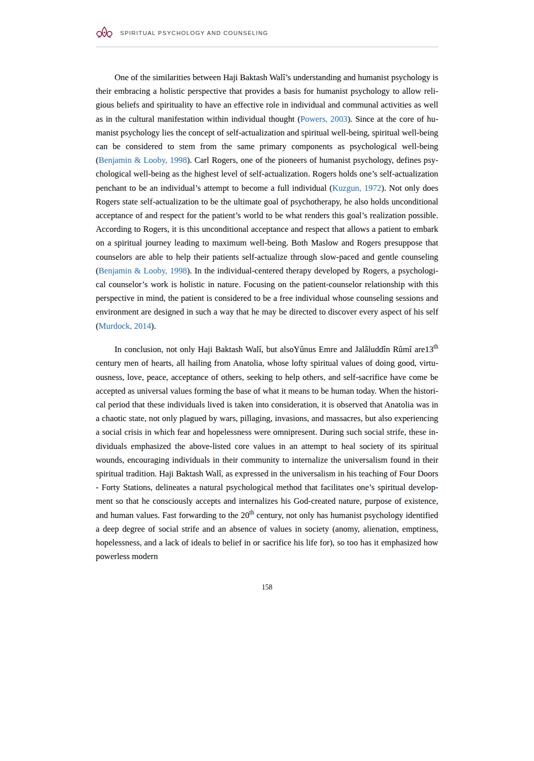Spiritual Psychology and Counseling
One of the similarities between Haji Baktash Walî’s understanding and humanist psychology is their embracing a holistic perspective that provides a basis for humanist psychology to allow religious beliefs and spirituality to have an effective role in individual and communal activities as well as in the cultural manifestation within individual thought (Powers, 2003). Since at the core of humanist psychology lies the concept of self-actualization and spiritual well-being, spiritual well-being can be considered to stem from the same primary components as psychological well-being (Benjamin & Looby, 1998). Carl Rogers, one of the pioneers of humanist psychology, defines psychological well-being as the highest level of self-actualization. Rogers holds one’s self-actualization penchant to be an individual’s attempt to become a full individual (Kuzgun, 1972). Not only does Rogers state self-actualization to be the ultimate goal of psychotherapy, he also holds unconditional acceptance of and respect for the patient’s world to be what renders this goal’s realization possible. According to Rogers, it is this unconditional acceptance and respect that allows a patient to embark on a spiritual journey leading to maximum well-being. Both Maslow and Rogers presuppose that counselors are able to help their patients self-actualize through slow-paced and gentle counseling (Benjamin & Looby, 1998). In the individual-centered therapy developed by Rogers, a psychological counselor’s work is holistic in nature. Focusing on the patient-counselor relationship with this perspective in mind, the patient is considered to be a free individual whose counseling sessions and environment are designed in such a way that he may be directed to discover every aspect of his self (Murdock, 2014).
In conclusion, not only Haji Baktash Walî, but alsoYûnus Emre and Jalâluddîn Rûmî are13th century men of hearts, all hailing from Anatolia, whose lofty spiritual values of doing good, virtuousness, love, peace, acceptance of others, seeking to help others, and self-sacrifice have come be accepted as universal values forming the base of what it means to be human today. When the historical period that these individuals lived is taken into consideration, it is observed that Anatolia was in a chaotic state, not only plagued by wars, pillaging, invasions, and massacres, but also experiencing a social crisis in which fear and hopelessness were omnipresent. During such social strife, these individuals emphasized the above-listed core values in an attempt to heal society of its spiritual wounds, encouraging individuals in their community to internalize the universalism found in their spiritual tradition. Haji Baktash Walî, as expressed in the universalism in his teaching of Four Doors - Forty Stations, delineates a natural psychological method that facilitates one’s spiritual development so that he consciously accepts and internalizes his God-created nature, purpose of existence, and human values. Fast forwarding to the 20th century, not only has humanist psychology identified a deep degree of social strife and an absence of values in society (anomy, alienation, emptiness, hopelessness, and a lack of ideals to belief in or sacrifice his life for), so too has it emphasized how powerless modern
158